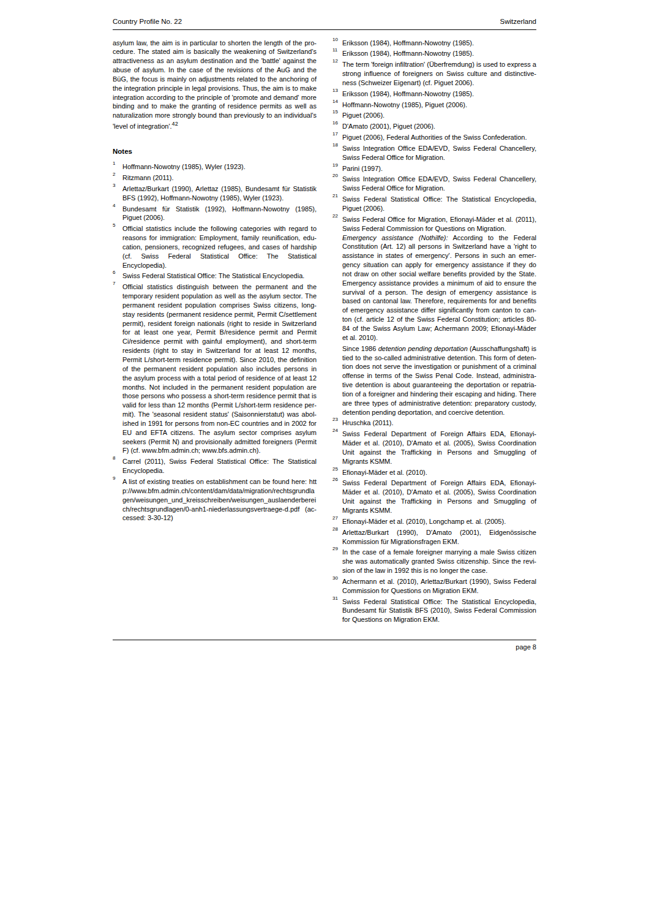Country Profile No. 22
Switzerland
asylum law, the aim is in particular to shorten the length of the procedure. The stated aim is basically the weakening of Switzerland's attractiveness as an asylum destination and the 'battle' against the abuse of asylum. In the case of the revisions of the AuG and the BüG, the focus is mainly on adjustments related to the anchoring of the integration principle in legal provisions. Thus, the aim is to make integration according to the principle of 'promote and demand' more binding and to make the granting of residence permits as well as naturalization more strongly bound than previously to an individual's 'level of integration'.42
Notes
Hoffmann-Nowotny (1985), Wyler (1923).
Ritzmann (2011).
Arlettaz/Burkart (1990), Arlettaz (1985), Bundesamt für Statistik BFS (1992), Hoffmann-Nowotny (1985), Wyler (1923).
Bundesamt für Statistik (1992), Hoffmann-Nowotny (1985), Piguet (2006).
Official statistics include the following categories with regard to reasons for immigration: Employment, family reunification, education, pensioners, recognized refugees, and cases of hardship (cf. Swiss Federal Statistical Office: The Statistical Encyclopedia).
Swiss Federal Statistical Office: The Statistical Encyclopedia.
Official statistics distinguish between the permanent and the temporary resident population as well as the asylum sector. The permanent resident population comprises Swiss citizens, long-stay residents (permanent residence permit, Permit C/settlement permit), resident foreign nationals (right to reside in Switzerland for at least one year, Permit B/residence permit and Permit Ci/residence permit with gainful employment), and short-term residents (right to stay in Switzerland for at least 12 months, Permit L/short-term residence permit). Since 2010, the definition of the permanent resident population also includes persons in the asylum process with a total period of residence of at least 12 months. Not included in the permanent resident population are those persons who possess a short-term residence permit that is valid for less than 12 months (Permit L/short-term residence permit). The 'seasonal resident status' (Saisonnierstatut) was abolished in 1991 for persons from non-EC countries and in 2002 for EU and EFTA citizens. The asylum sector comprises asylum seekers (Permit N) and provisionally admitted foreigners (Permit F) (cf. www.bfm.admin.ch; www.bfs.admin.ch).
Carrel (2011), Swiss Federal Statistical Office: The Statistical Encyclopedia.
A list of existing treaties on establishment can be found here: http://www.bfm.admin.ch/content/dam/data/migration/rechtsgrundlagen/weisungen_und_kreisschreiben/weisungen_auslaenderbereich/rechtsgrundlagen/0-anh1-niederlassungsvertraege-d.pdf (accessed: 3-30-12)
Eriksson (1984), Hoffmann-Nowotny (1985).
Eriksson (1984), Hoffmann-Nowotny (1985).
The term 'foreign infiltration' (Überfremdung) is used to express a strong influence of foreigners on Swiss culture and distinctiveness (Schweizer Eigenart) (cf. Piguet 2006).
Eriksson (1984), Hoffmann-Nowotny (1985).
Hoffmann-Nowotny (1985), Piguet (2006).
Piguet (2006).
D'Amato (2001), Piguet (2006).
Piguet (2006), Federal Authorities of the Swiss Confederation.
Swiss Integration Office EDA/EVD, Swiss Federal Chancellery, Swiss Federal Office for Migration.
Parini (1997).
Swiss Integration Office EDA/EVD, Swiss Federal Chancellery, Swiss Federal Office for Migration.
Swiss Federal Statistical Office: The Statistical Encyclopedia, Piguet (2006).
Swiss Federal Office for Migration, Efionayi-Mäder et al. (2011), Swiss Federal Commission for Questions on Migration.
Emergency assistance (Nothilfe): According to the Federal Constitution (Art. 12) all persons in Switzerland have a 'right to assistance in states of emergency'. Persons in such an emergency situation can apply for emergency assistance if they do not draw on other social welfare benefits provided by the State. Emergency assistance provides a minimum of aid to ensure the survival of a person. The design of emergency assistance is based on cantonal law. Therefore, requirements for and benefits of emergency assistance differ significantly from canton to canton (cf. article 12 of the Swiss Federal Constitution; articles 80-84 of the Swiss Asylum Law; Achermann 2009; Efionayi-Mäder et al. 2010).
Since 1986 detention pending deportation (Ausschaffungshaft) is tied to the so-called administrative detention. This form of detention does not serve the investigation or punishment of a criminal offense in terms of the Swiss Penal Code. Instead, administrative detention is about guaranteeing the deportation or repatriation of a foreigner and hindering their escaping and hiding. There are three types of administrative detention: preparatory custody, detention pending deportation, and coercive detention.
Hruschka (2011).
Swiss Federal Department of Foreign Affairs EDA, Efionayi-Mäder et al. (2010), D'Amato et al. (2005), Swiss Coordination Unit against the Trafficking in Persons and Smuggling of Migrants KSMM.
Efionayi-Mäder et al. (2010).
Swiss Federal Department of Foreign Affairs EDA, Efionayi-Mäder et al. (2010), D'Amato et al. (2005), Swiss Coordination Unit against the Trafficking in Persons and Smuggling of Migrants KSMM.
Efionayi-Mäder et al. (2010), Longchamp et. al. (2005).
Arlettaz/Burkart (1990), D'Amato (2001), Eidgenössische Kommission für Migrationsfragen EKM.
In the case of a female foreigner marrying a male Swiss citizen she was automatically granted Swiss citizenship. Since the revision of the law in 1992 this is no longer the case.
Achermann et al. (2010), Arlettaz/Burkart (1990), Swiss Federal Commission for Questions on Migration EKM.
Swiss Federal Statistical Office: The Statistical Encyclopedia, Bundesamt für Statistik BFS (2010), Swiss Federal Commission for Questions on Migration EKM.
page 8